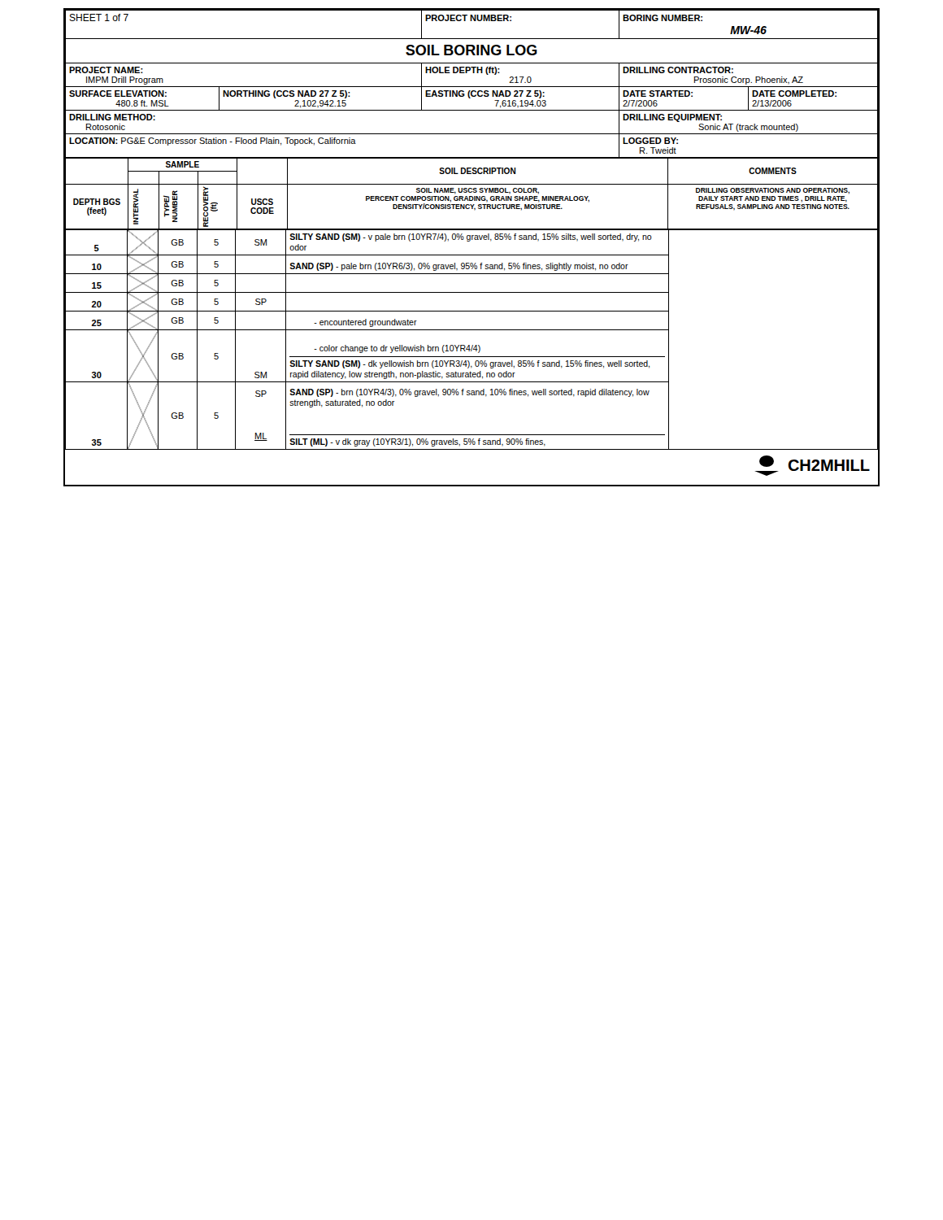| SHEET 1 of 7 | PROJECT NUMBER: | BORING NUMBER: MW-46 |
| SOIL BORING LOG |
| PROJECT NAME: IMPM Drill Program | HOLE DEPTH (ft): 217.0 | DRILLING CONTRACTOR: Prosonic Corp. Phoenix, AZ |
| SURFACE ELEVATION: 480.8 ft. MSL | NORTHING (CCS NAD 27 Z 5): 2,102,942.15 | EASTING (CCS NAD 27 Z 5): 7,616,194.03 | DATE STARTED: 2/7/2006 | DATE COMPLETED: 2/13/2006 |
| DRILLING METHOD: Rotosonic | DRILLING EQUIPMENT: Sonic AT (track mounted) |
| LOCATION: PG&E Compressor Station - Flood Plain, Topock, California | LOGGED BY: R. Tweidt |
| | SAMPLE | | SOIL DESCRIPTION | COMMENTS |
| DEPTH BGS (feet) | INTERVAL | TYPE/ NUMBER | RECOVERY (ft) | USCS CODE | SOIL NAME, USCS SYMBOL, COLOR, PERCENT COMPOSITION, GRADING, GRAIN SHAPE, MINERALOGY, DENSITY/CONSISTENCY, STRUCTURE, MOISTURE. | DRILLING OBSERVATIONS AND OPERATIONS, DAILY START AND END TIMES , DRILL RATE, REFUSALS, SAMPLING AND TESTING NOTES. |
| 5 | | GB | 5 | SM | SILTY SAND (SM) - v pale brn (10YR7/4), 0% gravel, 85% f sand, 15% silts, well sorted, dry, no odor | |
| 10 | | GB | 5 | | SAND (SP) - pale brn (10YR6/3), 0% gravel, 95% f sand, 5% fines, slightly moist, no odor |
| 15 | | GB | 5 | | |
| 20 | | GB | 5 | SP | |
| 25 | | GB | 5 | | - encountered groundwater |
| 30 | | GB | 5 | SM | - color change to dr yellowish brn (10YR4/4) SILTY SAND (SM) - dk yellowish brn (10YR3/4), 0% gravel, 85% f sand, 15% fines, well sorted, rapid dilatency, low strength, non-plastic, saturated, no odor |
| 35 | | GB | 5 | SP ML | SAND (SP) - brn (10YR4/3), 0% gravel, 90% f sand, 10% fines, well sorted, rapid dilatency, low strength, saturated, no odor SILT (ML) - v dk gray (10YR3/1), 0% gravels, 5% f sand, 90% fines, |
CH2MHILL